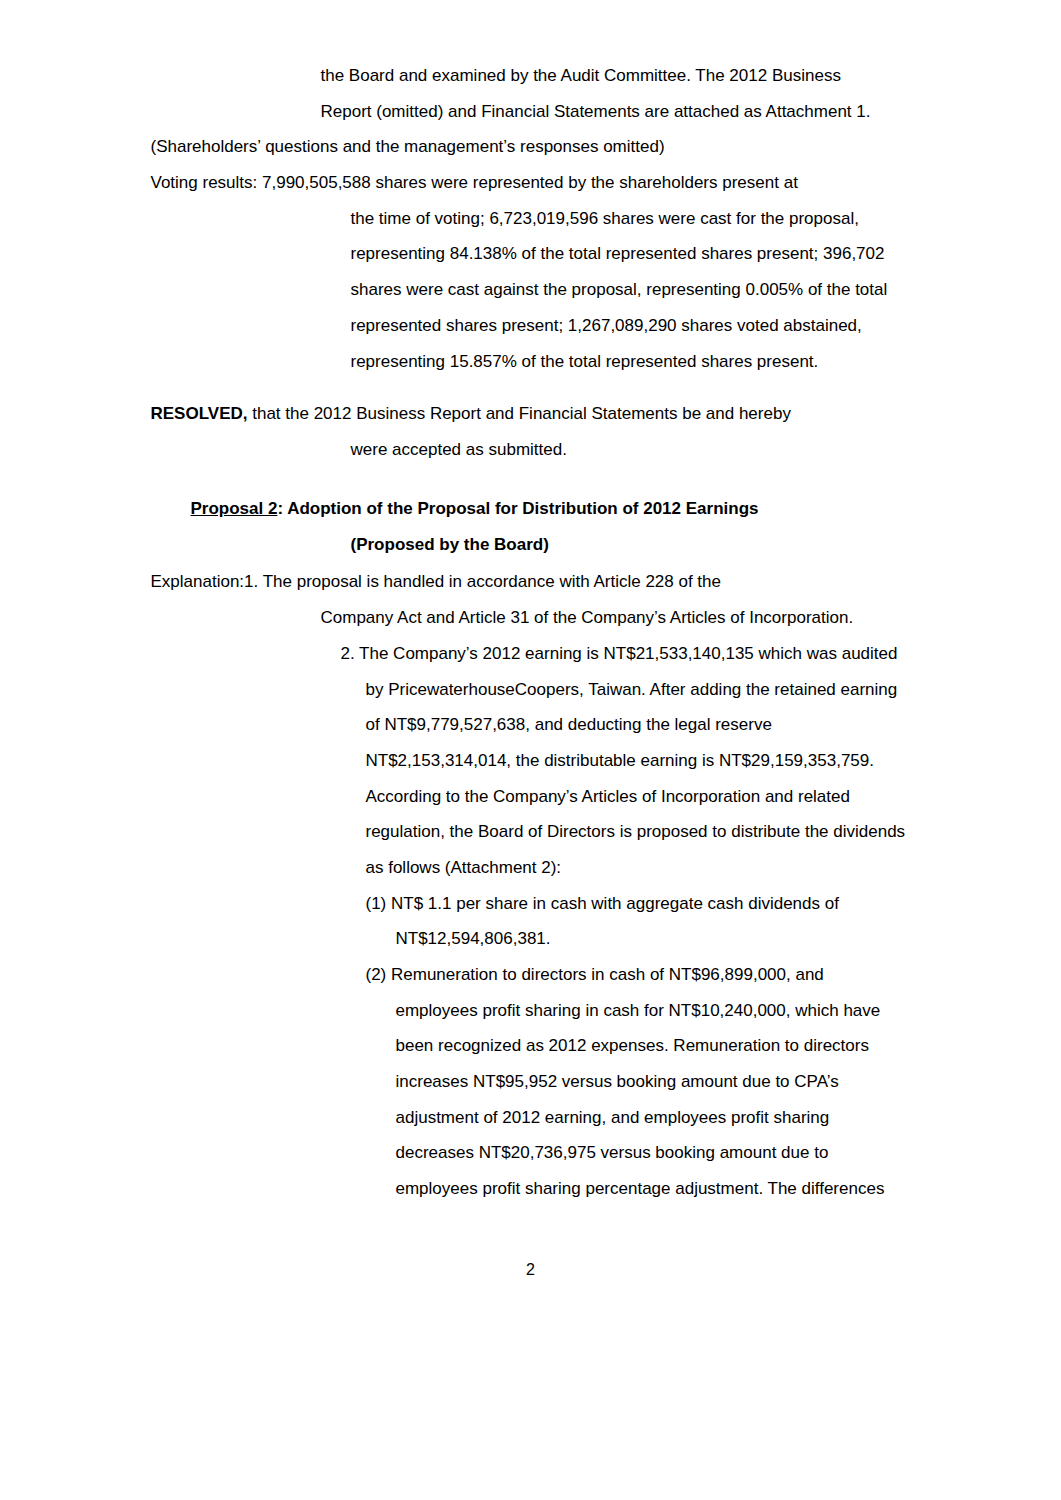the Board and examined by the Audit Committee. The 2012 Business
Report (omitted) and Financial Statements are attached as Attachment 1.
(Shareholders’ questions and the management’s responses omitted)
Voting results: 7,990,505,588 shares were represented by the shareholders present at
the time of voting; 6,723,019,596 shares were cast for the proposal,
representing 84.138% of the total represented shares present; 396,702
shares were cast against the proposal, representing 0.005% of the total
represented shares present; 1,267,089,290 shares voted abstained,
representing 15.857% of the total represented shares present.
RESOLVED, that the 2012 Business Report and Financial Statements be and hereby
were accepted as submitted.
Proposal 2: Adoption of the Proposal for Distribution of 2012 Earnings
(Proposed by the Board)
Explanation:1. The proposal is handled in accordance with Article 228 of the
Company Act and Article 31 of the Company’s Articles of Incorporation.
2. The Company’s 2012 earning is NT$21,533,140,135 which was audited
by PricewaterhouseCoopers, Taiwan. After adding the retained earning
of NT$9,779,527,638, and deducting the legal reserve
NT$2,153,314,014, the distributable earning is NT$29,159,353,759.
According to the Company’s Articles of Incorporation and related
regulation, the Board of Directors is proposed to distribute the dividends
as follows (Attachment 2):
(1) NT$ 1.1 per share in cash with aggregate cash dividends of
NT$12,594,806,381.
(2) Remuneration to directors in cash of NT$96,899,000, and
employees profit sharing in cash for NT$10,240,000, which have
been recognized as 2012 expenses. Remuneration to directors
increases NT$95,952 versus booking amount due to CPA’s
adjustment of 2012 earning, and employees profit sharing
decreases NT$20,736,975 versus booking amount due to
employees profit sharing percentage adjustment. The differences
2